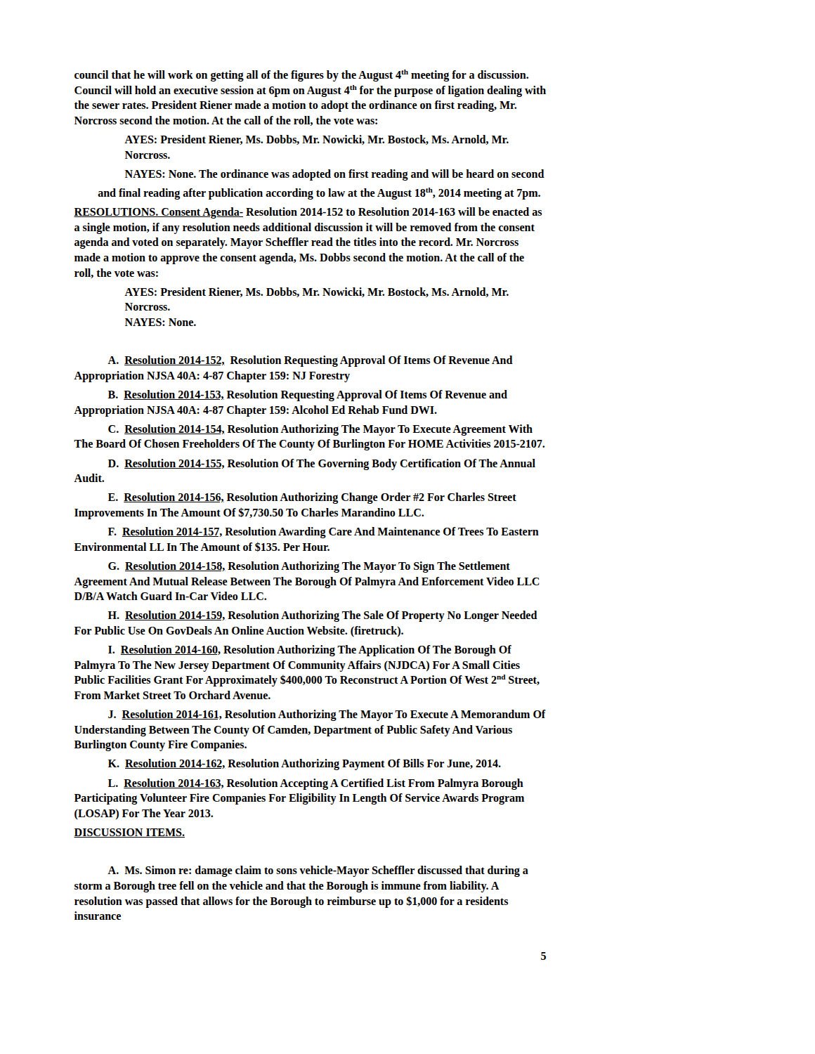council that he will work on getting all of the figures by the August 4th meeting for a discussion. Council will hold an executive session at 6pm on August 4th for the purpose of ligation dealing with the sewer rates. President Riener made a motion to adopt the ordinance on first reading, Mr. Norcross second the motion. At the call of the roll, the vote was:
AYES: President Riener, Ms. Dobbs, Mr. Nowicki, Mr. Bostock, Ms. Arnold, Mr. Norcross.
NAYES: None. The ordinance was adopted on first reading and will be heard on second
and final reading after publication according to law at the August 18th, 2014 meeting at 7pm.
RESOLUTIONS. Consent Agenda- Resolution 2014-152 to Resolution 2014-163 will be enacted as a single motion, if any resolution needs additional discussion it will be removed from the consent agenda and voted on separately. Mayor Scheffler read the titles into the record. Mr. Norcross made a motion to approve the consent agenda, Ms. Dobbs second the motion. At the call of the roll, the vote was:
AYES: President Riener, Ms. Dobbs, Mr. Nowicki, Mr. Bostock, Ms. Arnold, Mr. Norcross.
NAYES: None.
A. Resolution 2014-152, Resolution Requesting Approval Of Items Of Revenue And Appropriation NJSA 40A: 4-87 Chapter 159: NJ Forestry
B. Resolution 2014-153, Resolution Requesting Approval Of Items Of Revenue and Appropriation NJSA 40A: 4-87 Chapter 159: Alcohol Ed Rehab Fund DWI.
C. Resolution 2014-154, Resolution Authorizing The Mayor To Execute Agreement With The Board Of Chosen Freeholders Of The County Of Burlington For HOME Activities 2015-2107.
D. Resolution 2014-155, Resolution Of The Governing Body Certification Of The Annual Audit.
E. Resolution 2014-156, Resolution Authorizing Change Order #2 For Charles Street Improvements In The Amount Of $7,730.50 To Charles Marandino LLC.
F. Resolution 2014-157, Resolution Awarding Care And Maintenance Of Trees To Eastern Environmental LL In The Amount of $135. Per Hour.
G. Resolution 2014-158, Resolution Authorizing The Mayor To Sign The Settlement Agreement And Mutual Release Between The Borough Of Palmyra And Enforcement Video LLC D/B/A Watch Guard In-Car Video LLC.
H. Resolution 2014-159, Resolution Authorizing The Sale Of Property No Longer Needed For Public Use On GovDeals An Online Auction Website. (firetruck).
I. Resolution 2014-160, Resolution Authorizing The Application Of The Borough Of Palmyra To The New Jersey Department Of Community Affairs (NJDCA) For A Small Cities Public Facilities Grant For Approximately $400,000 To Reconstruct A Portion Of West 2nd Street, From Market Street To Orchard Avenue.
J. Resolution 2014-161, Resolution Authorizing The Mayor To Execute A Memorandum Of Understanding Between The County Of Camden, Department of Public Safety And Various Burlington County Fire Companies.
K. Resolution 2014-162, Resolution Authorizing Payment Of Bills For June, 2014.
L. Resolution 2014-163, Resolution Accepting A Certified List From Palmyra Borough Participating Volunteer Fire Companies For Eligibility In Length Of Service Awards Program (LOSAP) For The Year 2013.
DISCUSSION ITEMS.
A. Ms. Simon re: damage claim to sons vehicle-Mayor Scheffler discussed that during a storm a Borough tree fell on the vehicle and that the Borough is immune from liability. A resolution was passed that allows for the Borough to reimburse up to $1,000 for a residents insurance
5